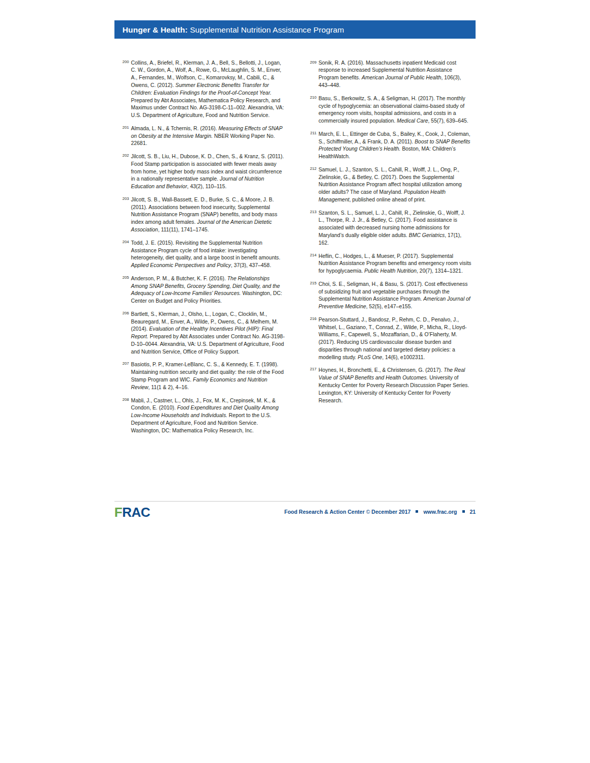Hunger & Health: Supplemental Nutrition Assistance Program
200 Collins, A., Briefel, R., Klerman, J. A., Bell, S., Bellotti, J., Logan, C. W., Gordon, A., Wolf, A., Rowe, G., McLaughlin, S. M., Enver, A., Fernandes, M., Wolfson, C., Komarovksy, M., Cabili, C., & Owens, C. (2012). Summer Electronic Benefits Transfer for Children: Evaluation Findings for the Proof-of-Concept Year. Prepared by Abt Associates, Mathematica Policy Research, and Maximus under Contract No. AG-3198-C-11–002. Alexandria, VA: U.S. Department of Agriculture, Food and Nutrition Service.
201 Almada, L. N., & Tchernis, R. (2016). Measuring Effects of SNAP on Obesity at the Intensive Margin. NBER Working Paper No. 22681.
202 Jilcott, S. B., Liu, H., Dubose, K. D., Chen, S., & Kranz, S. (2011). Food Stamp participation is associated with fewer meals away from home, yet higher body mass index and waist circumference in a nationally representative sample. Journal of Nutrition Education and Behavior, 43(2), 110–115.
203 Jilcott, S. B., Wall-Bassett, E. D., Burke, S. C., & Moore, J. B. (2011). Associations between food insecurity, Supplemental Nutrition Assistance Program (SNAP) benefits, and body mass index among adult females. Journal of the American Dietetic Association, 111(11), 1741–1745.
204 Todd, J. E. (2015). Revisiting the Supplemental Nutrition Assistance Program cycle of food intake: investigating heterogeneity, diet quality, and a large boost in benefit amounts. Applied Economic Perspectives and Policy, 37(3), 437–458.
205 Anderson, P. M., & Butcher, K. F. (2016). The Relationships Among SNAP Benefits, Grocery Spending, Diet Quality, and the Adequacy of Low-Income Families’ Resources. Washington, DC: Center on Budget and Policy Priorities.
206 Bartlett, S., Klerman, J., Olsho, L., Logan, C., Clocklin, M., Beauregard, M., Enver, A., Wilde, P., Owens, C., & Melhem, M. (2014). Evaluation of the Healthy Incentives Pilot (HIP): Final Report. Prepared by Abt Associates under Contract No. AG-3198-D-10–0044. Alexandria, VA: U.S. Department of Agriculture, Food and Nutrition Service, Office of Policy Support.
207 Basiotis, P. P., Kramer-LeBlanc, C. S., & Kennedy, E. T. (1998). Maintaining nutrition security and diet quality: the role of the Food Stamp Program and WIC. Family Economics and Nutrition Review, 11(1 & 2), 4–16.
208 Mabli, J., Castner, L., Ohls, J., Fox, M. K., Crepinsek, M. K., & Condon, E. (2010). Food Expenditures and Diet Quality Among Low-Income Households and Individuals. Report to the U.S. Department of Agriculture, Food and Nutrition Service. Washington, DC: Mathematica Policy Research, Inc.
209 Sonik, R. A. (2016). Massachusetts inpatient Medicaid cost response to increased Supplemental Nutrition Assistance Program benefits. American Journal of Public Health, 106(3), 443–448.
210 Basu, S., Berkowitz, S. A., & Seligman, H. (2017). The monthly cycle of hypoglycemia: an observational claims-based study of emergency room visits, hospital admissions, and costs in a commercially insured population. Medical Care, 55(7), 639–645.
211 March, E. L., Ettinger de Cuba, S., Bailey, K., Cook, J., Coleman, S., Schiffmiller, A., & Frank, D. A. (2011). Boost to SNAP Benefits Protected Young Children’s Health. Boston, MA: Children’s HealthWatch.
212 Samuel, L. J., Szanton, S. L., Cahill, R., Wolff, J. L., Ong, P., Zielinskie, G., & Betley, C. (2017). Does the Supplemental Nutrition Assistance Program affect hospital utilization among older adults? The case of Maryland. Population Health Management, published online ahead of print.
213 Szanton, S. L., Samuel, L. J., Cahill, R., Zielinskie, G., Wolff, J. L., Thorpe, R. J. Jr., & Betley, C. (2017). Food assistance is associated with decreased nursing home admissions for Maryland’s dually eligible older adults. BMC Geriatrics, 17(1), 162.
214 Heflin, C., Hodges, L., & Mueser, P. (2017). Supplemental Nutrition Assistance Program benefits and emergency room visits for hypoglycaemia. Public Health Nutrition, 20(7), 1314–1321.
215 Choi, S. E., Seligman, H., & Basu, S. (2017). Cost effectiveness of subsidizing fruit and vegetable purchases through the Supplemental Nutrition Assistance Program. American Journal of Preventive Medicine, 52(5), e147–e155.
216 Pearson-Stuttard, J., Bandosz, P., Rehm, C. D., Penalvo, J., Whitsel, L., Gaziano, T., Conrad, Z., Wilde, P., Micha, R., Lloyd-Williams, F., Capewell, S., Mozaffarian, D., & O’Flaherty, M. (2017). Reducing US cardiovascular disease burden and disparities through national and targeted dietary policies: a modelling study. PLoS One, 14(6), e1002311.
217 Hoynes, H., Bronchetti, E., & Christensen, G. (2017). The Real Value of SNAP Benefits and Health Outcomes. University of Kentucky Center for Poverty Research Discussion Paper Series. Lexington, KY: University of Kentucky Center for Poverty Research.
FRAC
Food Research & Action Center © December 2017 www.frac.org 21